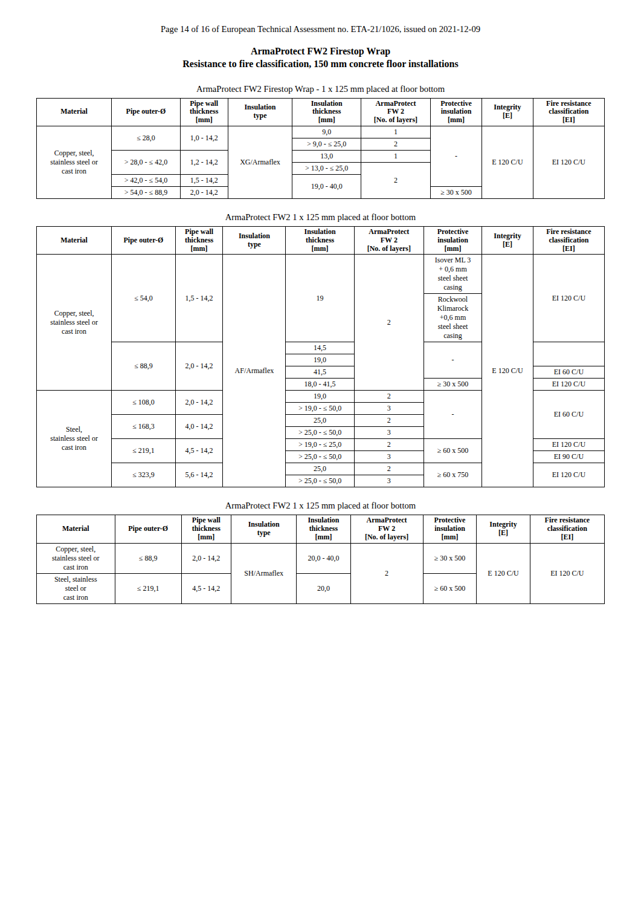Page 14 of 16 of European Technical Assessment no. ETA-21/1026, issued on 2021-12-09
ArmaProtect FW2 Firestop Wrap
Resistance to fire classification, 150 mm concrete floor installations
ArmaProtect FW2 Firestop Wrap - 1 x 125 mm placed at floor bottom
| Material | Pipe outer-Ø | Pipe wall thickness [mm] | Insulation type | Insulation thickness [mm] | ArmaProtect FW 2 [No. of layers] | Protective insulation [mm] | Integrity [E] | Fire resistance classification [EI] |
| --- | --- | --- | --- | --- | --- | --- | --- | --- |
| Copper, steel, stainless steel or cast iron | ≤ 28,0 | 1,0 - 14,2 | XG/Armaflex | 9,0 | 1 | - | E 120 C/U | EI 120 C/U |
| > 9,0 - ≤ 25,0 | 2 |
| > 28,0 - ≤ 42,0 | 1,2 - 14,2 | 13,0 | 1 |
| > 13,0 - ≤ 25,0 | 2 |
| > 42,0 - ≤ 54,0 | 1,5 - 14,2 | 19,0 - 40,0 |
| > 54,0 - ≤ 88,9 | 2,0 - 14,2 | ≥ 30 x 500 |
ArmaProtect FW2 1 x 125 mm placed at floor bottom
| Material | Pipe outer-Ø | Pipe wall thickness [mm] | Insulation type | Insulation thickness [mm] | ArmaProtect FW 2 [No. of layers] | Protective insulation [mm] | Integrity [E] | Fire resistance classification [EI] |
| --- | --- | --- | --- | --- | --- | --- | --- | --- |
| Copper, steel, stainless steel or cast iron | ≤ 54,0 | 1,5 - 14,2 | AF/Armaflex | 19 | 2 | Isover ML 3 + 0,6 mm steel sheet casing | E 120 C/U | EI 120 C/U |
| Rockwool Klimarock +0,6 mm steel sheet casing |
| ≤ 88,9 | 2,0 - 14,2 | 14,5 | - | |
| 19,0 |
| 41,5 | EI 60 C/U |
| 18,0 - 41,5 | ≥ 30 x 500 | EI 120 C/U |
| Steel, stainless steel or cast iron | ≤ 108,0 | 2,0 - 14,2 | 19,0 | 2 | - | EI 60 C/U |
| > 19,0 - ≤ 50,0 | 3 |
| ≤ 168,3 | 4,0 - 14,2 | 25,0 | 2 |
| > 25,0 - ≤ 50,0 | 3 |
| ≤ 219,1 | 4,5 - 14,2 | > 19,0 - ≤ 25,0 | 2 | ≥ 60 x 500 | EI 120 C/U |
| > 25,0 - ≤ 50,0 | 3 | EI 90 C/U |
| ≤ 323,9 | 5,6 - 14,2 | 25,0 | 2 | ≥ 60 x 750 | EI 120 C/U |
| > 25,0 - ≤ 50,0 | 3 |
ArmaProtect FW2 1 x 125 mm placed at floor bottom
| Material | Pipe outer-Ø | Pipe wall thickness [mm] | Insulation type | Insulation thickness [mm] | ArmaProtect FW 2 [No. of layers] | Protective insulation [mm] | Integrity [E] | Fire resistance classification [EI] |
| --- | --- | --- | --- | --- | --- | --- | --- | --- |
| Copper, steel, stainless steel or cast iron | ≤ 88,9 | 2,0 - 14,2 | SH/Armaflex | 20,0 - 40,0 | 2 | ≥ 30 x 500 | E 120 C/U | EI 120 C/U |
| Steel, stainless steel or cast iron | ≤ 219,1 | 4,5 - 14,2 | 20,0 | ≥ 60 x 500 |